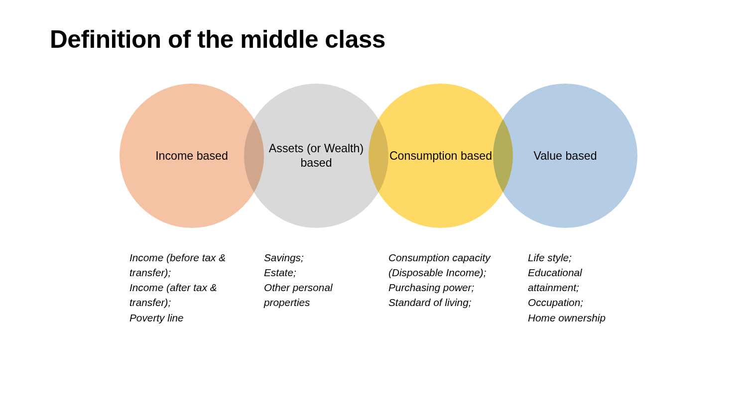Definition of the middle class
Income based
Assets (or Wealth) based
Consumption based
Value based
Income (before tax & transfer);
Income (after tax & transfer);
Poverty line
Savings;
Estate;
Other personal properties
Consumption capacity (Disposable Income);
Purchasing power;
Standard of living;
Life style;
Educational attainment;
Occupation;
Home ownership